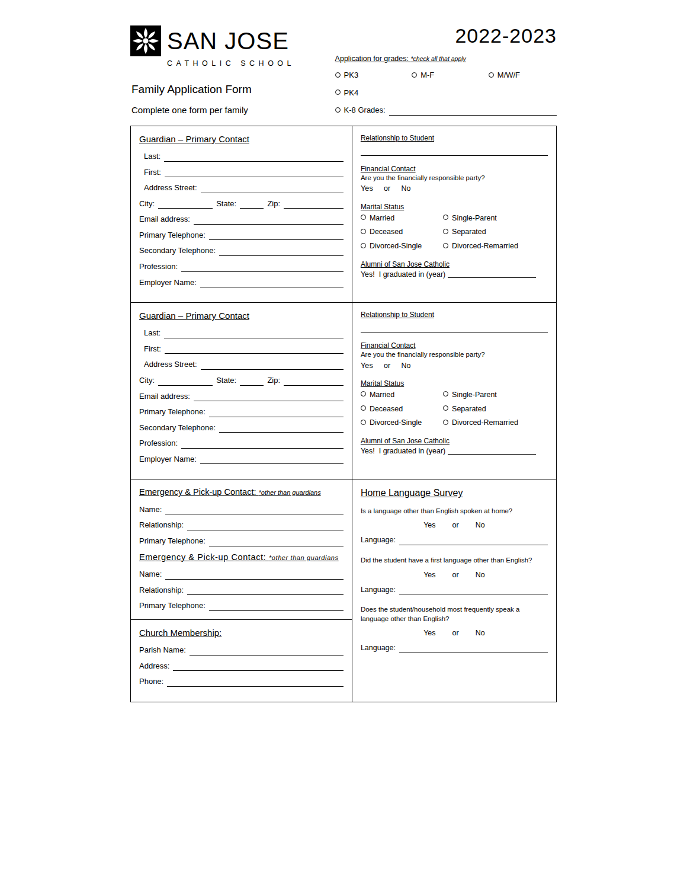SAN JOSE
CATHOLIC SCHOOL
Family Application Form
Complete one form per family
2022-2023
Application for grades: *check all that apply
PK3
M-F
M/W/F
PK4
K-8 Grades:
| Guardian – Primary Contact Last: First: Address Street: City: State: Zip: Email address: Primary Telephone: Secondary Telephone: Profession: Employer Name: | Relationship to Student Financial Contact Are you the financially responsible party? Yes or No Marital Status Married Single-Parent Deceased Separated Divorced-Single Divorced-Remarried Alumni of San Jose Catholic Yes! I graduated in (year) |
| Guardian – Primary Contact Last: First: Address Street: City: State: Zip: Email address: Primary Telephone: Secondary Telephone: Profession: Employer Name: | Relationship to Student Financial Contact Are you the financially responsible party? Yes or No Marital Status Married Single-Parent Deceased Separated Divorced-Single Divorced-Remarried Alumni of San Jose Catholic Yes! I graduated in (year) |
| Emergency & Pick-up Contact: *other than guardians Name: Relationship: Primary Telephone: Emergency & Pick-up Contact: *other than guardians Name: Relationship: Primary Telephone: Church Membership: Parish Name: Address: Phone: | Home Language Survey Is a language other than English spoken at home? Yes or No Language: Did the student have a first language other than English? Yes or No Language: Does the student/household most frequently speak a language other than English? Yes or No Language: |